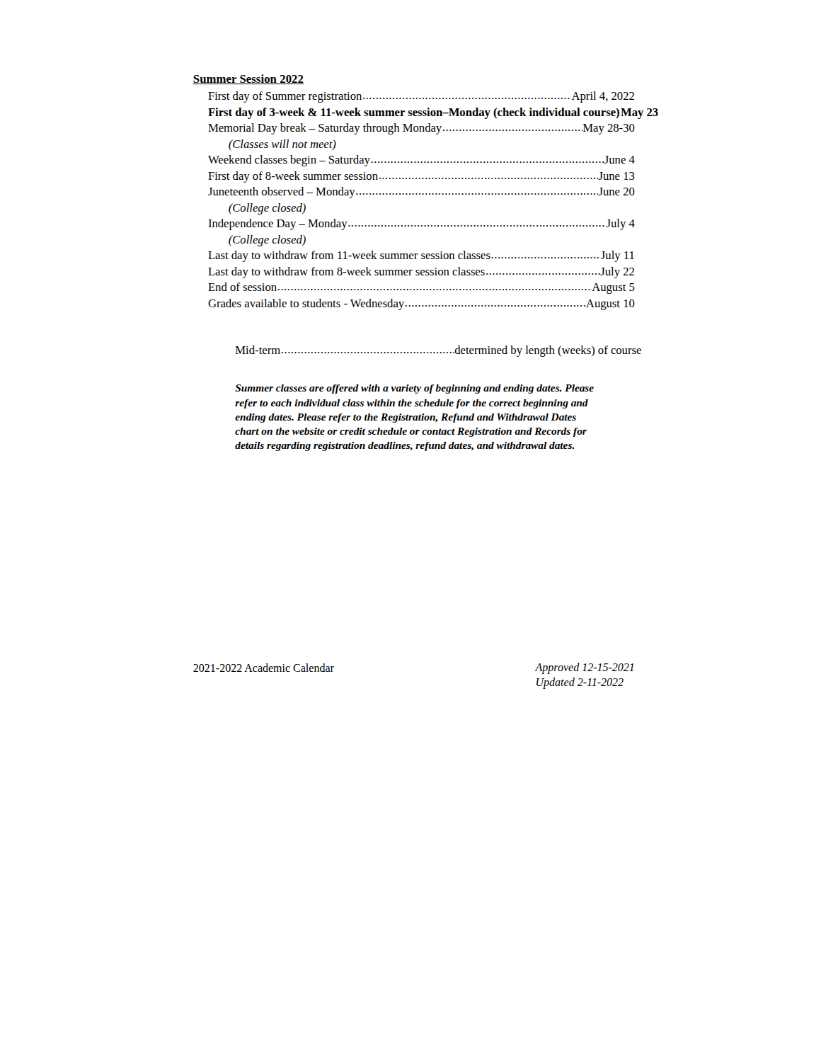Summer Session 2022
First day of Summer registration .......................................................................................... April 4, 2022
First day of 3-week & 11-week summer session–Monday (check individual course) ...... May 23
Memorial Day break – Saturday through Monday ............................................................. May 28-30
(Classes will not meet)
Weekend classes begin – Saturday ....................................................................................... June 4
First day of 8-week summer session .................................................................................... June 13
Juneteenth observed – Monday .......................................................................................... June 20
(College closed)
Independence Day – Monday ............................................................................................ July 4
(College closed)
Last day to withdraw from 11-week summer session classes ............................................... July 11
Last day to withdraw from 8-week summer session classes .................................................. July 22
End of session ..................................................................................................................... August 5
Grades available to students - Wednesday ........................................................................... August 10
Mid-term ......................................................... determined by length (weeks) of course
Summer classes are offered with a variety of beginning and ending dates. Please refer to each individual class within the schedule for the correct beginning and ending dates. Please refer to the Registration, Refund and Withdrawal Dates chart on the website or credit schedule or contact Registration and Records for details regarding registration deadlines, refund dates, and withdrawal dates.
2021-2022 Academic Calendar
Approved 12-15-2021
Updated 2-11-2022